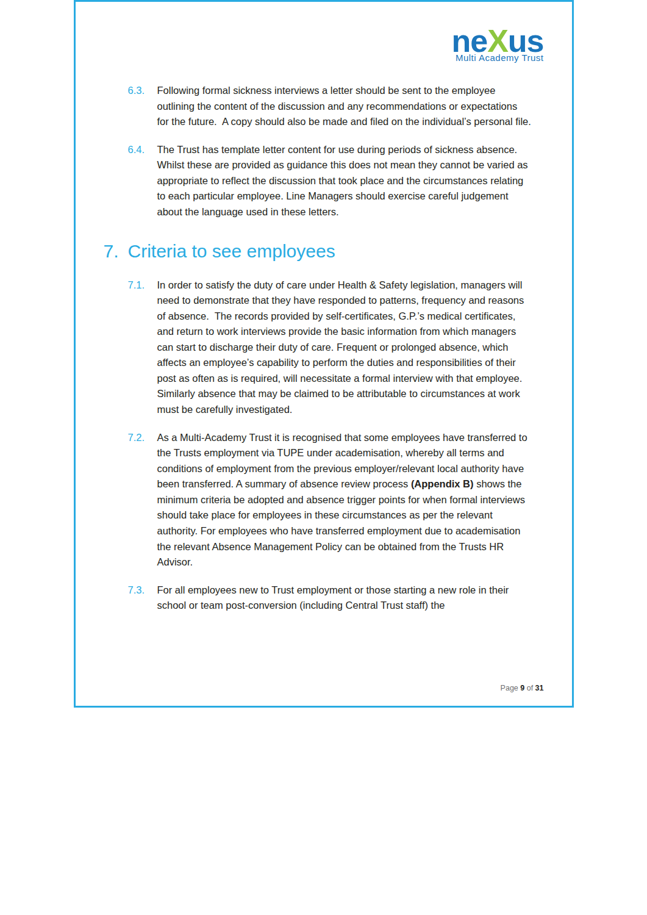neXus
Multi Academy Trust
6.3. Following formal sickness interviews a letter should be sent to the employee outlining the content of the discussion and any recommendations or expectations for the future. A copy should also be made and filed on the individual’s personal file.
6.4. The Trust has template letter content for use during periods of sickness absence. Whilst these are provided as guidance this does not mean they cannot be varied as appropriate to reflect the discussion that took place and the circumstances relating to each particular employee. Line Managers should exercise careful judgement about the language used in these letters.
7. Criteria to see employees
7.1. In order to satisfy the duty of care under Health & Safety legislation, managers will need to demonstrate that they have responded to patterns, frequency and reasons of absence. The records provided by self-certificates, G.P.’s medical certificates, and return to work interviews provide the basic information from which managers can start to discharge their duty of care. Frequent or prolonged absence, which affects an employee’s capability to perform the duties and responsibilities of their post as often as is required, will necessitate a formal interview with that employee. Similarly absence that may be claimed to be attributable to circumstances at work must be carefully investigated.
7.2. As a Multi-Academy Trust it is recognised that some employees have transferred to the Trusts employment via TUPE under academisation, whereby all terms and conditions of employment from the previous employer/relevant local authority have been transferred. A summary of absence review process (Appendix B) shows the minimum criteria be adopted and absence trigger points for when formal interviews should take place for employees in these circumstances as per the relevant authority. For employees who have transferred employment due to academisation the relevant Absence Management Policy can be obtained from the Trusts HR Advisor.
7.3. For all employees new to Trust employment or those starting a new role in their school or team post-conversion (including Central Trust staff) the
Page 9 of 31